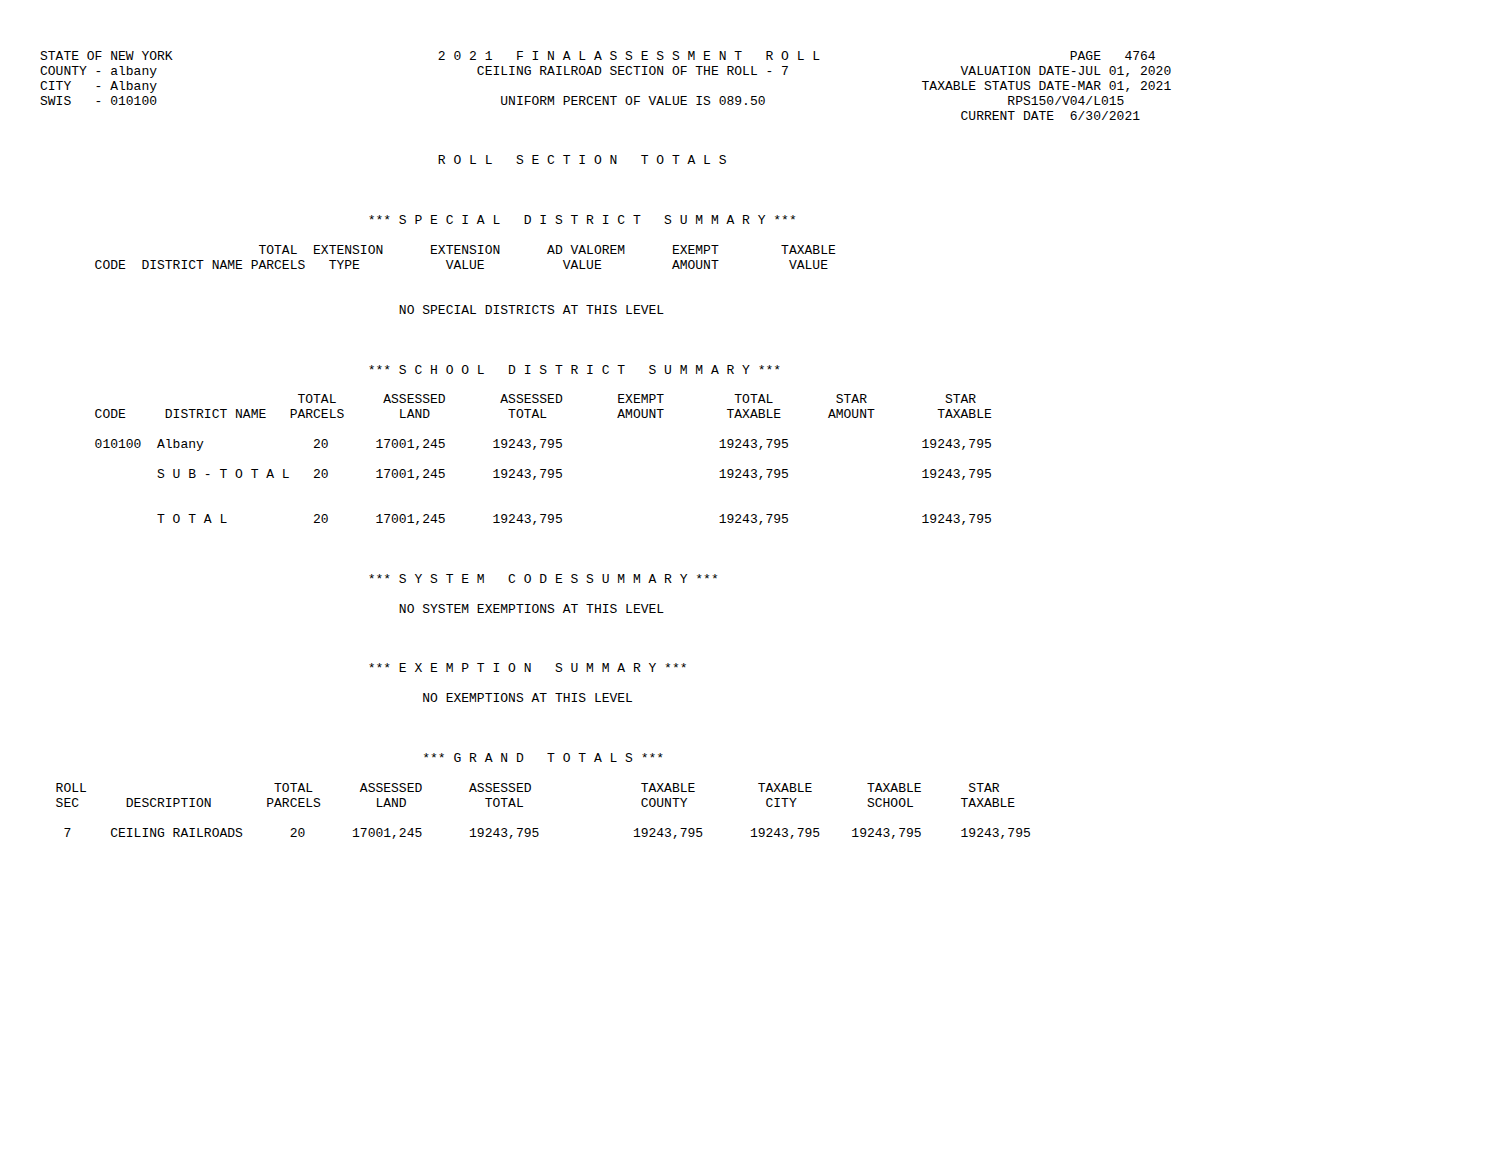STATE OF NEW YORK 2 0 2 1 F I N A L A S S E S S M E N T R O L L PAGE 4764 COUNTY - albany CEILING RAILROAD SECTION OF THE ROLL - 7 VALUATION DATE-JUL 01, 2020 CITY - Albany TAXABLE STATUS DATE-MAR 01, 2021 SWIS - 010100 UNIFORM PERCENT OF VALUE IS 089.50 RPS150/V04/L015 CURRENT DATE 6/30/2021 R O L L S E C T I O N T O T A L S *** S P E C I A L D I S T R I C T S U M M A R Y *** TOTAL EXTENSION EXTENSION AD VALOREM EXEMPT TAXABLE CODE DISTRICT NAME PARCELS TYPE VALUE VALUE AMOUNT VALUE NO SPECIAL DISTRICTS AT THIS LEVEL *** S C H O O L D I S T R I C T S U M M A R Y *** TOTAL ASSESSED ASSESSED EXEMPT TOTAL STAR STAR CODE DISTRICT NAME PARCELS LAND TOTAL AMOUNT TAXABLE AMOUNT TAXABLE 010100 Albany 20 17001,245 19243,795 19243,795 19243,795 S U B - T O T A L 20 17001,245 19243,795 19243,795 19243,795 T O T A L 20 17001,245 19243,795 19243,795 19243,795 *** S Y S T E M C O D E S S U M M A R Y *** NO SYSTEM EXEMPTIONS AT THIS LEVEL *** E X E M P T I O N S U M M A R Y *** NO EXEMPTIONS AT THIS LEVEL *** G R A N D T O T A L S *** ROLL TOTAL ASSESSED ASSESSED TAXABLE TAXABLE TAXABLE STAR SEC DESCRIPTION PARCELS LAND TOTAL COUNTY CITY SCHOOL TAXABLE 7 CEILING RAILROADS 20 17001,245 19243,795 19243,795 19243,795 19243,795 19243,795